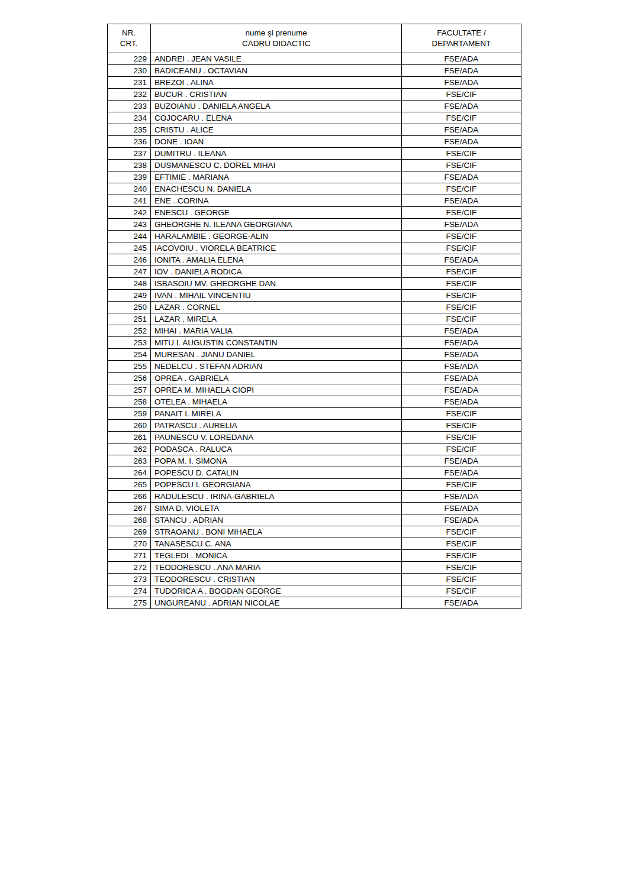| NR. CRT. | nume și prenume CADRU DIDACTIC | FACULTATE / DEPARTAMENT |
| --- | --- | --- |
| 229 | ANDREI . JEAN VASILE | FSE/ADA |
| 230 | BADICEANU . OCTAVIAN | FSE/ADA |
| 231 | BREZOI . ALINA | FSE/ADA |
| 232 | BUCUR . CRISTIAN | FSE/CIF |
| 233 | BUZOIANU . DANIELA ANGELA | FSE/ADA |
| 234 | COJOCARU . ELENA | FSE/CIF |
| 235 | CRISTU . ALICE | FSE/ADA |
| 236 | DONE . IOAN | FSE/ADA |
| 237 | DUMITRU . ILEANA | FSE/CIF |
| 238 | DUSMANESCU C. DOREL MIHAI | FSE/CIF |
| 239 | EFTIMIE . MARIANA | FSE/ADA |
| 240 | ENACHESCU N. DANIELA | FSE/CIF |
| 241 | ENE . CORINA | FSE/ADA |
| 242 | ENESCU . GEORGE | FSE/CIF |
| 243 | GHEORGHE N. ILEANA GEORGIANA | FSE/ADA |
| 244 | HARALAMBIE . GEORGE-ALIN | FSE/CIF |
| 245 | IACOVOIU . VIORELA BEATRICE | FSE/CIF |
| 246 | IONITA . AMALIA ELENA | FSE/ADA |
| 247 | IOV . DANIELA RODICA | FSE/CIF |
| 248 | ISBASOIU MV. GHEORGHE DAN | FSE/CIF |
| 249 | IVAN . MIHAIL VINCENTIU | FSE/CIF |
| 250 | LAZAR . CORNEL | FSE/CIF |
| 251 | LAZAR . MIRELA | FSE/CIF |
| 252 | MIHAI . MARIA VALIA | FSE/ADA |
| 253 | MITU I. AUGUSTIN CONSTANTIN | FSE/ADA |
| 254 | MURESAN . JIANU DANIEL | FSE/ADA |
| 255 | NEDELCU . STEFAN ADRIAN | FSE/ADA |
| 256 | OPREA . GABRIELA | FSE/ADA |
| 257 | OPREA M. MIHAELA CIOPI | FSE/ADA |
| 258 | OTELEA . MIHAELA | FSE/ADA |
| 259 | PANAIT I. MIRELA | FSE/CIF |
| 260 | PATRASCU . AURELIA | FSE/CIF |
| 261 | PAUNESCU V. LOREDANA | FSE/CIF |
| 262 | PODASCA . RALUCA | FSE/CIF |
| 263 | POPA M. I. SIMONA | FSE/ADA |
| 264 | POPESCU D. CATALIN | FSE/ADA |
| 265 | POPESCU I. GEORGIANA | FSE/CIF |
| 266 | RADULESCU . IRINA-GABRIELA | FSE/ADA |
| 267 | SIMA D. VIOLETA | FSE/ADA |
| 268 | STANCU . ADRIAN | FSE/ADA |
| 269 | STRAOANU . BONI MIHAELA | FSE/CIF |
| 270 | TANASESCU C. ANA | FSE/CIF |
| 271 | TEGLEDI . MONICA | FSE/CIF |
| 272 | TEODORESCU . ANA MARIA | FSE/CIF |
| 273 | TEODORESCU . CRISTIAN | FSE/CIF |
| 274 | TUDORICA A . BOGDAN GEORGE | FSE/CIF |
| 275 | UNGUREANU . ADRIAN NICOLAE | FSE/ADA |